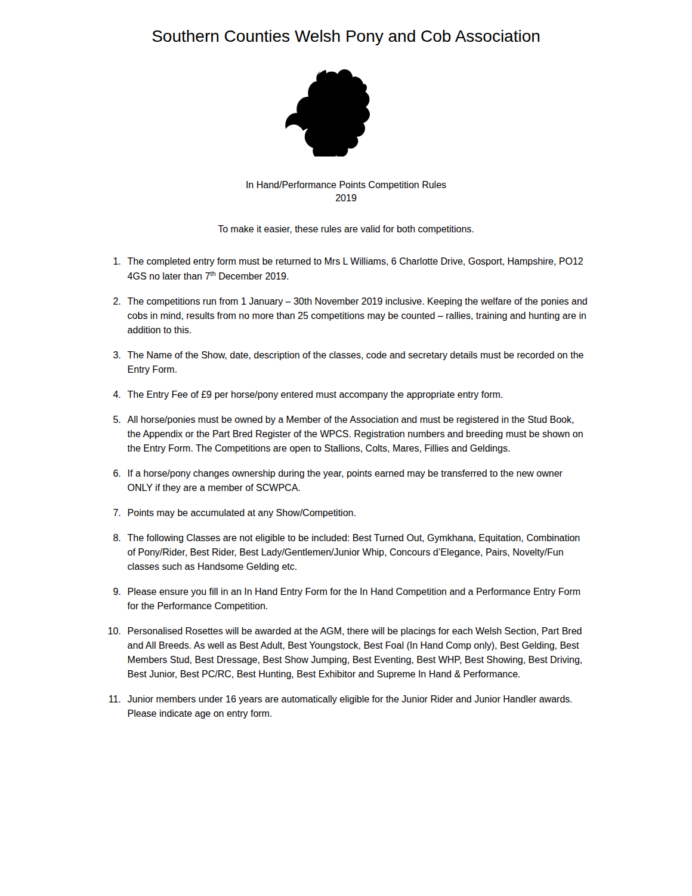Southern Counties Welsh Pony and Cob Association
In Hand/Performance Points Competition Rules
2019
To make it easier, these rules are valid for both competitions.
The completed entry form must be returned to Mrs L Williams, 6 Charlotte Drive, Gosport, Hampshire, PO12 4GS no later than 7th December 2019.
The competitions run from 1 January – 30th November 2019 inclusive. Keeping the welfare of the ponies and cobs in mind, results from no more than 25 competitions may be counted – rallies, training and hunting are in addition to this.
The Name of the Show, date, description of the classes, code and secretary details must be recorded on the Entry Form.
The Entry Fee of £9 per horse/pony entered must accompany the appropriate entry form.
All horse/ponies must be owned by a Member of the Association and must be registered in the Stud Book, the Appendix or the Part Bred Register of the WPCS. Registration numbers and breeding must be shown on the Entry Form. The Competitions are open to Stallions, Colts, Mares, Fillies and Geldings.
If a horse/pony changes ownership during the year, points earned may be transferred to the new owner ONLY if they are a member of SCWPCA.
Points may be accumulated at any Show/Competition.
The following Classes are not eligible to be included: Best Turned Out, Gymkhana, Equitation, Combination of Pony/Rider, Best Rider, Best Lady/Gentlemen/Junior Whip, Concours d’Elegance, Pairs, Novelty/Fun classes such as Handsome Gelding etc.
Please ensure you fill in an In Hand Entry Form for the In Hand Competition and a Performance Entry Form for the Performance Competition.
Personalised Rosettes will be awarded at the AGM, there will be placings for each Welsh Section, Part Bred and All Breeds. As well as Best Adult, Best Youngstock, Best Foal (In Hand Comp only), Best Gelding, Best Members Stud, Best Dressage, Best Show Jumping, Best Eventing, Best WHP, Best Showing, Best Driving, Best Junior, Best PC/RC, Best Hunting, Best Exhibitor and Supreme In Hand & Performance.
Junior members under 16 years are automatically eligible for the Junior Rider and Junior Handler awards. Please indicate age on entry form.